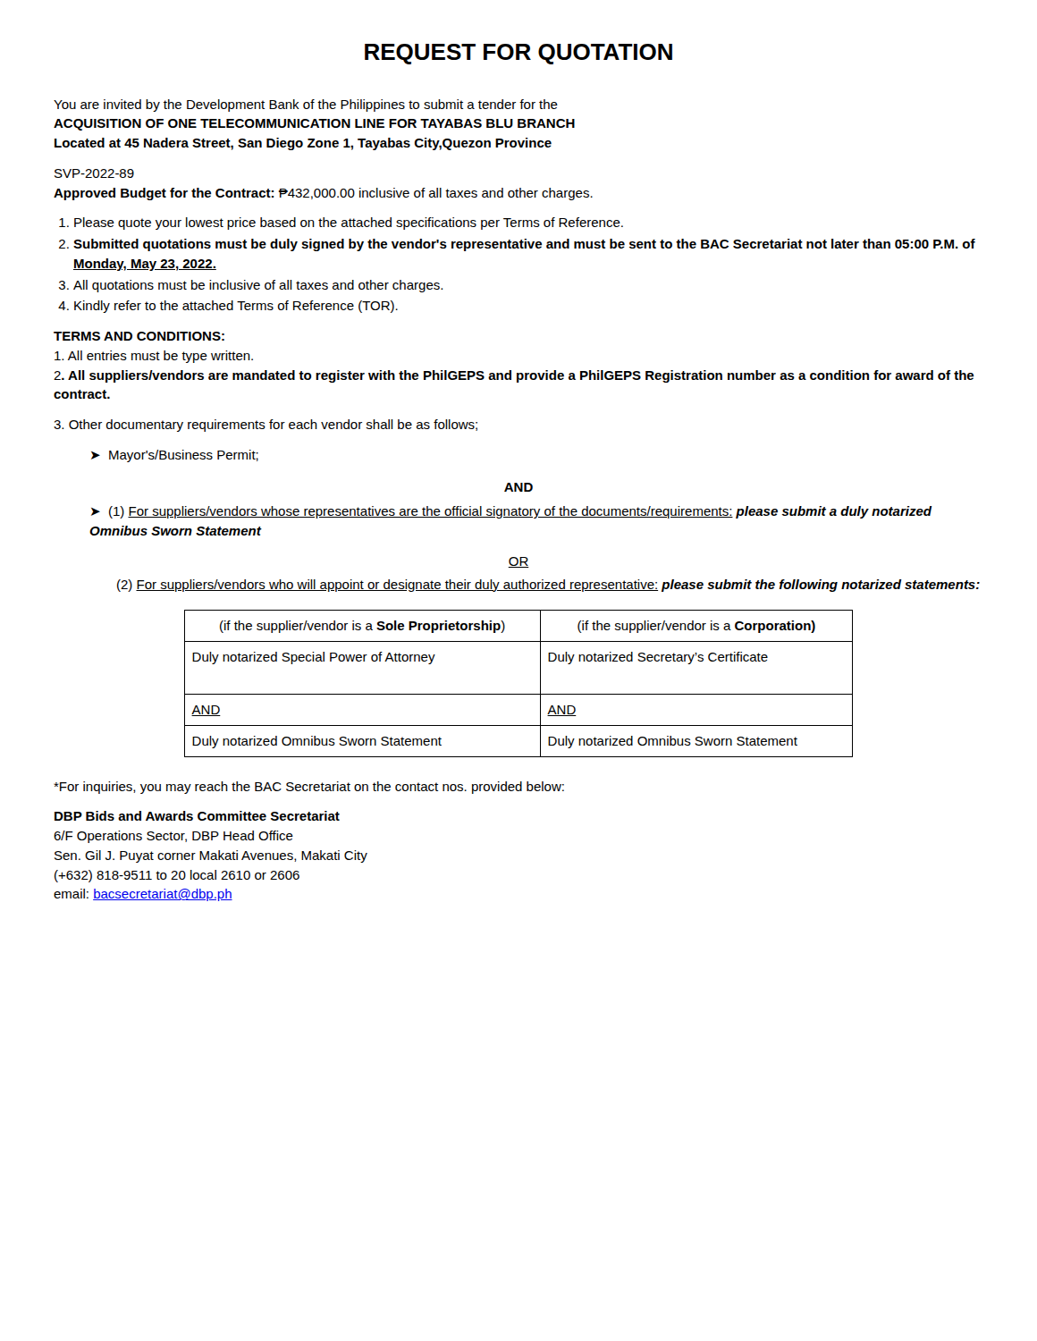REQUEST FOR QUOTATION
You are invited by the Development Bank of the Philippines to submit a tender for the
ACQUISITION OF ONE TELECOMMUNICATION LINE FOR TAYABAS BLU BRANCH
Located at 45 Nadera Street, San Diego Zone 1, Tayabas City,Quezon Province
SVP-2022-89
Approved Budget for the Contract: ₱432,000.00 inclusive of all taxes and other charges.
Please quote your lowest price based on the attached specifications per Terms of Reference.
Submitted quotations must be duly signed by the vendor's representative and must be sent to the BAC Secretariat not later than 05:00 P.M. of Monday, May 23, 2022.
All quotations must be inclusive of all taxes and other charges.
Kindly refer to the attached Terms of Reference (TOR).
TERMS AND CONDITIONS:
1. All entries must be type written.
2. All suppliers/vendors are mandated to register with the PhilGEPS and provide a PhilGEPS Registration number as a condition for award of the contract.
3. Other documentary requirements for each vendor shall be as follows;
Mayor's/Business Permit;
AND
(1) For suppliers/vendors whose representatives are the official signatory of the documents/requirements: please submit a duly notarized Omnibus Sworn Statement
OR
(2) For suppliers/vendors who will appoint or designate their duly authorized representative: please submit the following notarized statements:
| (if the supplier/vendor is a Sole Proprietorship ) | (if the supplier/vendor is a Corporation) |
| Duly notarized Special Power of Attorney | Duly notarized Secretary’s Certificate |
| AND | AND |
| Duly notarized Omnibus Sworn Statement | Duly notarized Omnibus Sworn Statement |
*For inquiries, you may reach the BAC Secretariat on the contact nos. provided below:
DBP Bids and Awards Committee Secretariat
6/F Operations Sector, DBP Head Office
Sen. Gil J. Puyat corner Makati Avenues, Makati City
(+632) 818-9511 to 20 local 2610 or 2606
email: bacsecretariat@dbp.ph